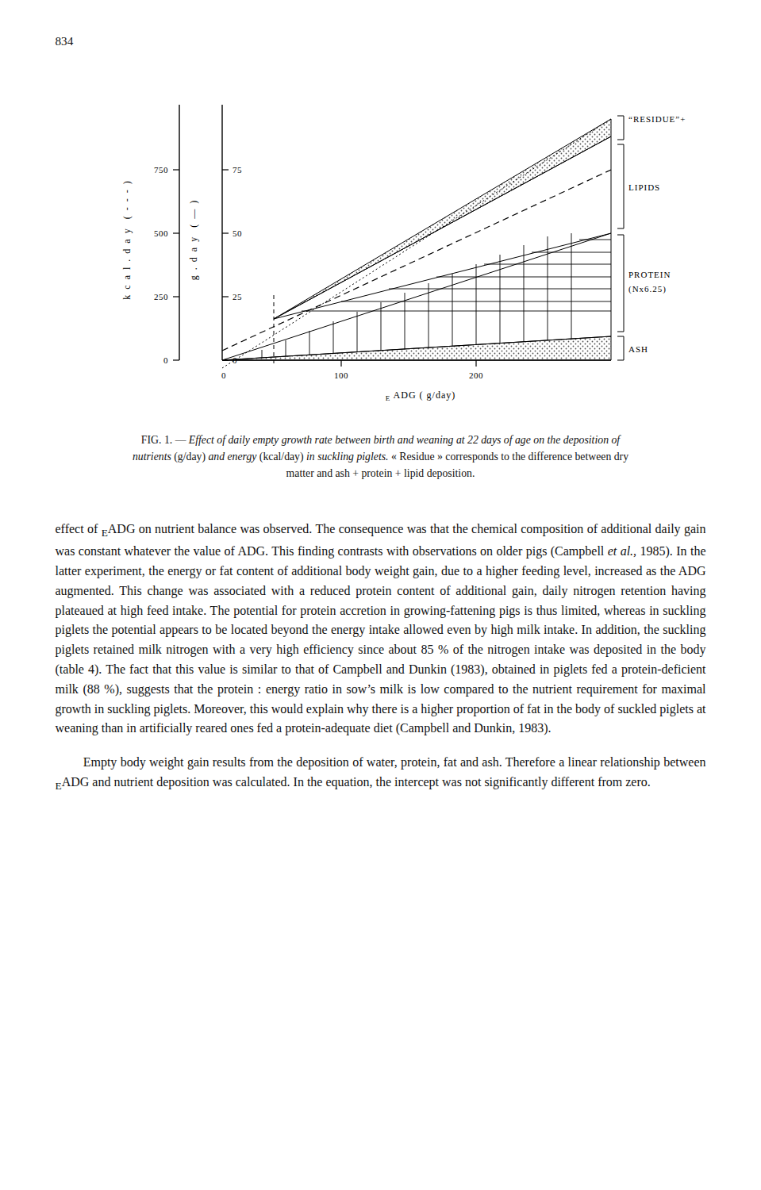834
750 500 250 0 k c a l . d a y ( - - - ) 75 50 25 0 g . d a y ( — ) 100 200 0 E ADG ( g/day) “RESIDUE”+ LIPIDS PROTEIN (Nx6.25) ASH
FIG. 1. — Effect of daily empty growth rate between birth and weaning at 22 days of age on the deposition of nutrients (g/day) and energy (kcal/day) in suckling piglets. « Residue » corresponds to the difference between dry matter and ash + protein + lipid deposition.
effect of EADG on nutrient balance was observed. The consequence was that the chemical composition of additional daily gain was constant whatever the value of ADG. This finding contrasts with observations on older pigs (Campbell et al., 1985). In the latter experiment, the energy or fat content of additional body weight gain, due to a higher feeding level, increased as the ADG augmented. This change was associated with a reduced protein content of additional gain, daily nitrogen retention having plateaued at high feed intake. The potential for protein accretion in growing-fattening pigs is thus limited, whereas in suckling piglets the potential appears to be located beyond the energy intake allowed even by high milk intake. In addition, the suckling piglets retained milk nitrogen with a very high efficiency since about 85 % of the nitrogen intake was deposited in the body (table 4). The fact that this value is similar to that of Campbell and Dunkin (1983), obtained in piglets fed a protein-deficient milk (88 %), suggests that the protein : energy ratio in sow’s milk is low compared to the nutrient requirement for maximal growth in suckling piglets. Moreover, this would explain why there is a higher proportion of fat in the body of suckled piglets at weaning than in artificially reared ones fed a protein-adequate diet (Campbell and Dunkin, 1983).
Empty body weight gain results from the deposition of water, protein, fat and ash. Therefore a linear relationship between EADG and nutrient deposition was calculated. In the equation, the intercept was not significantly different from zero.